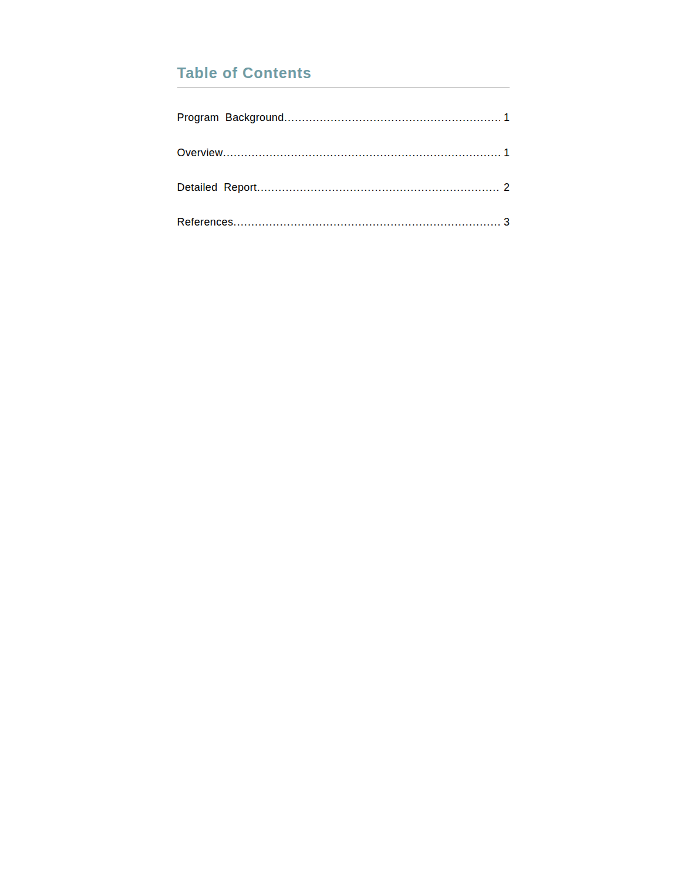Table of Contents
Program Background .......................................................................................... 1
Overview .............................................................................................. 1
Detailed Report .................................................................................... 2
References ........................................................................................... 3